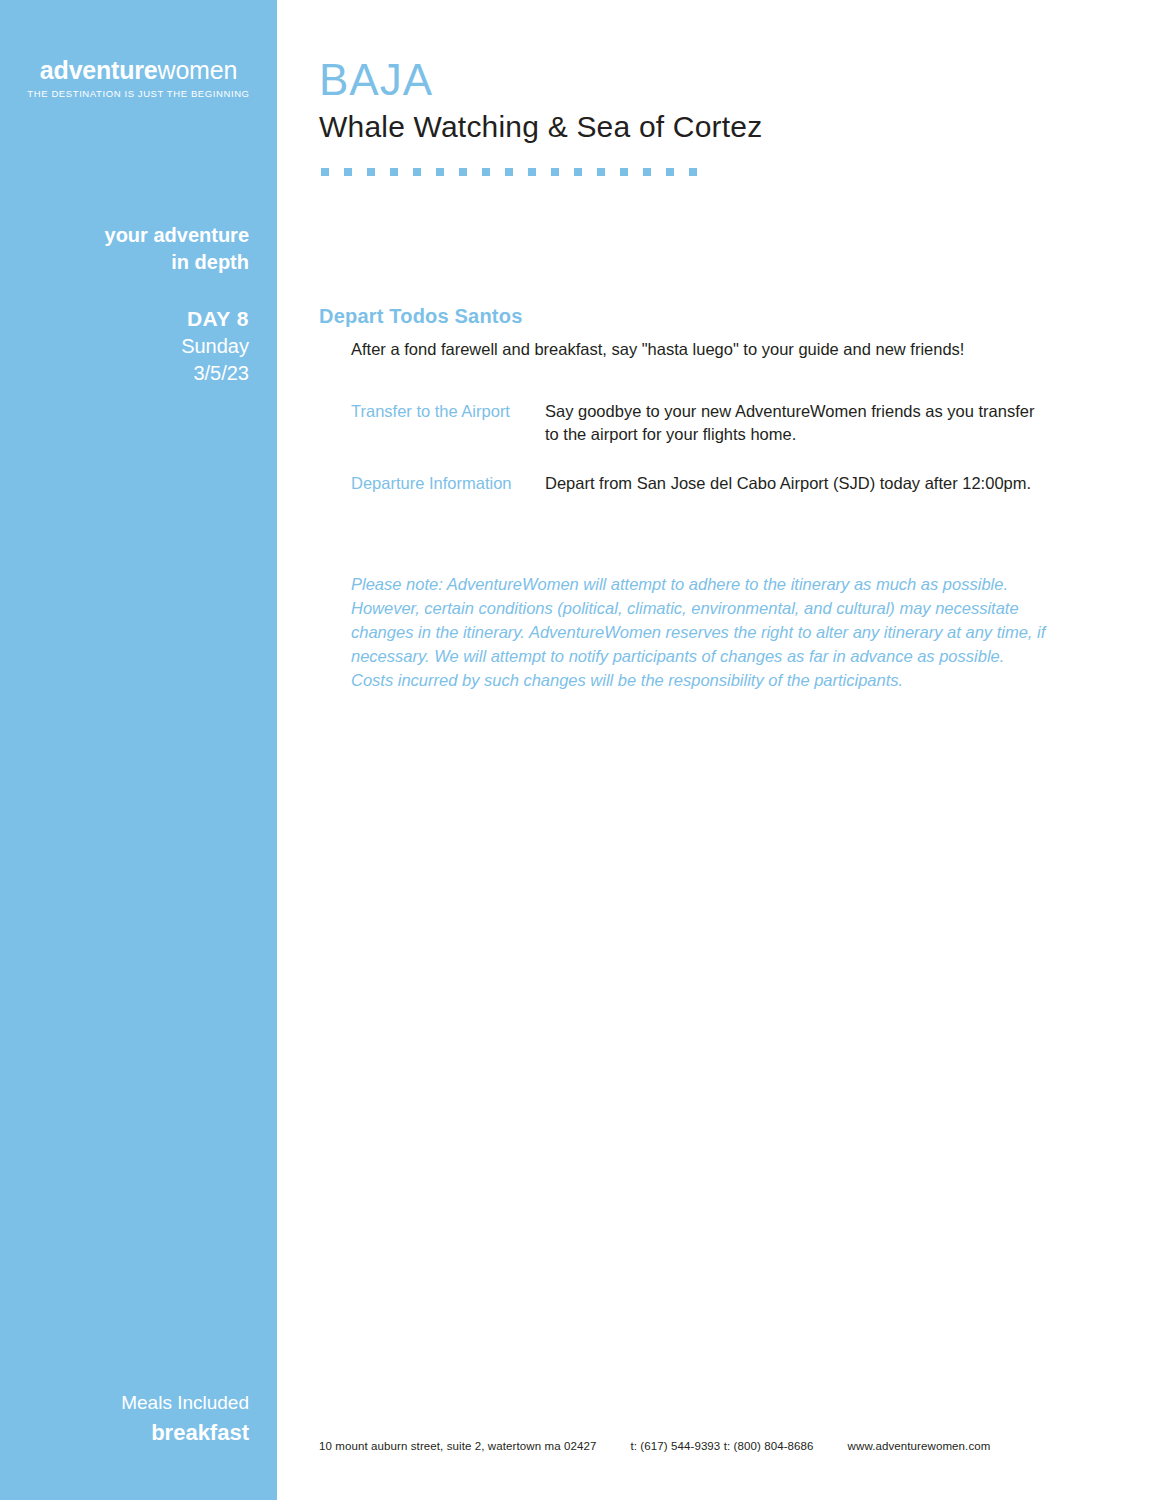adventure women
THE DESTINATION IS JUST THE BEGINNING
your adventure
in depth
DAY 8
Sunday
3/5/23
Meals Included
breakfast
BAJA
Whale Watching & Sea of Cortez
Depart Todos Santos
After a fond farewell and breakfast, say "hasta luego" to your guide and new friends!
| Transfer to the Airport | Say goodbye to your new AdventureWomen friends as you transfer to the airport for your flights home. |
| Departure Information | Depart from San Jose del Cabo Airport (SJD) today after 12:00pm. |
Please note: AdventureWomen will attempt to adhere to the itinerary as much as possible. However, certain conditions (political, climatic, environmental, and cultural) may necessitate changes in the itinerary. AdventureWomen reserves the right to alter any itinerary at any time, if necessary. We will attempt to notify participants of changes as far in advance as possible. Costs incurred by such changes will be the responsibility of the participants.
10 mount auburn street, suite 2, watertown ma 02427 t: (617) 544-9393 t: (800) 804-8686 www.adventurewomen.com